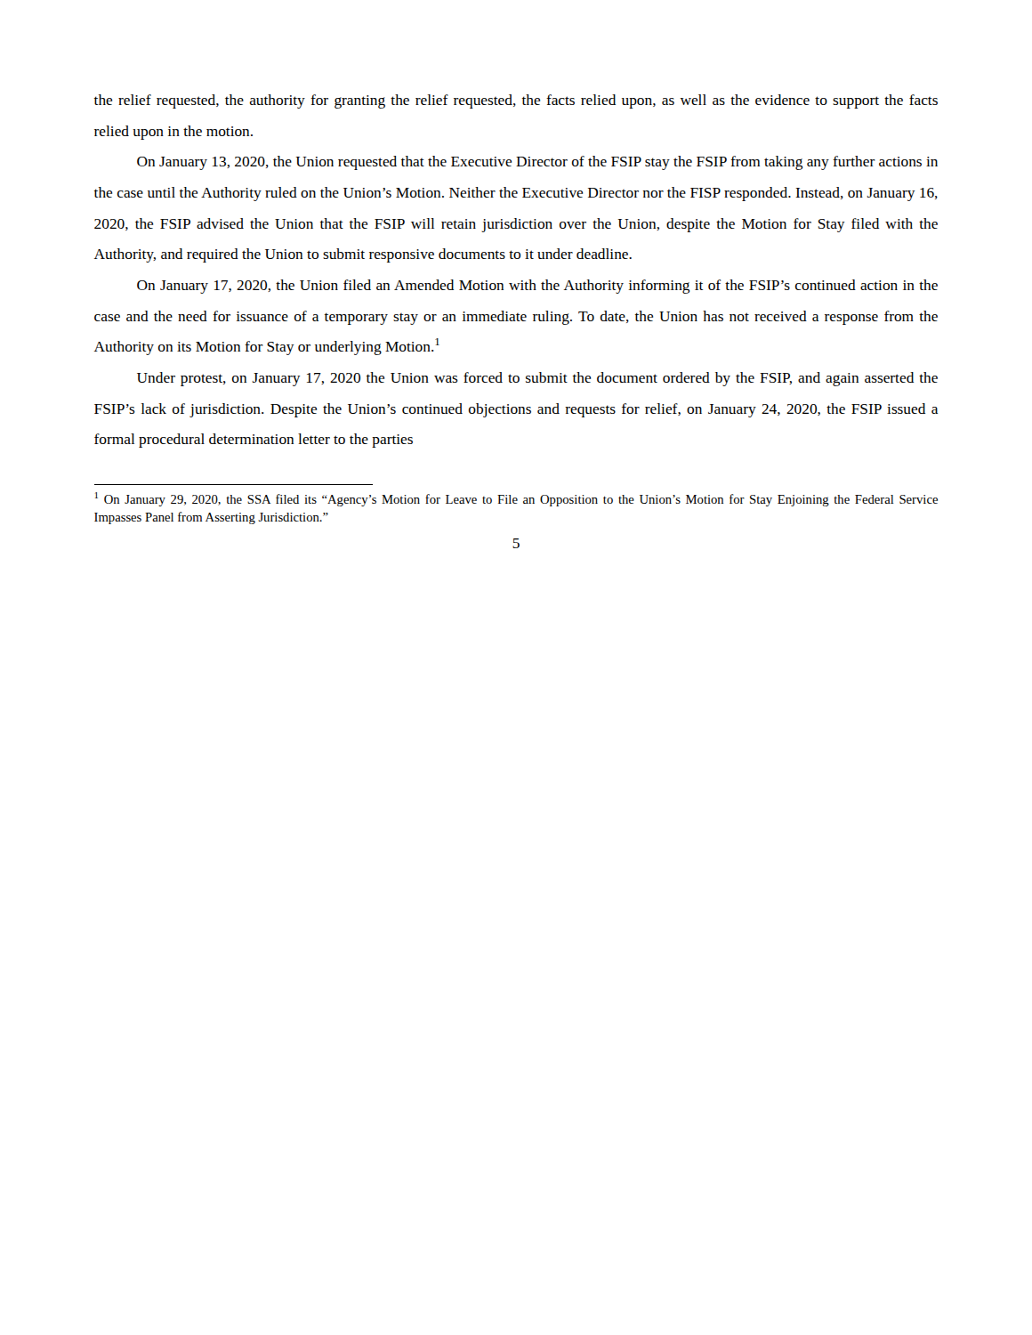the relief requested, the authority for granting the relief requested, the facts relied upon, as well as the evidence to support the facts relied upon in the motion.
On January 13, 2020, the Union requested that the Executive Director of the FSIP stay the FSIP from taking any further actions in the case until the Authority ruled on the Union’s Motion. Neither the Executive Director nor the FISP responded. Instead, on January 16, 2020, the FSIP advised the Union that the FSIP will retain jurisdiction over the Union, despite the Motion for Stay filed with the Authority, and required the Union to submit responsive documents to it under deadline.
On January 17, 2020, the Union filed an Amended Motion with the Authority informing it of the FSIP’s continued action in the case and the need for issuance of a temporary stay or an immediate ruling. To date, the Union has not received a response from the Authority on its Motion for Stay or underlying Motion.1
Under protest, on January 17, 2020 the Union was forced to submit the document ordered by the FSIP, and again asserted the FSIP’s lack of jurisdiction. Despite the Union’s continued objections and requests for relief, on January 24, 2020, the FSIP issued a formal procedural determination letter to the parties
1 On January 29, 2020, the SSA filed its “Agency’s Motion for Leave to File an Opposition to the Union’s Motion for Stay Enjoining the Federal Service Impasses Panel from Asserting Jurisdiction.”
5